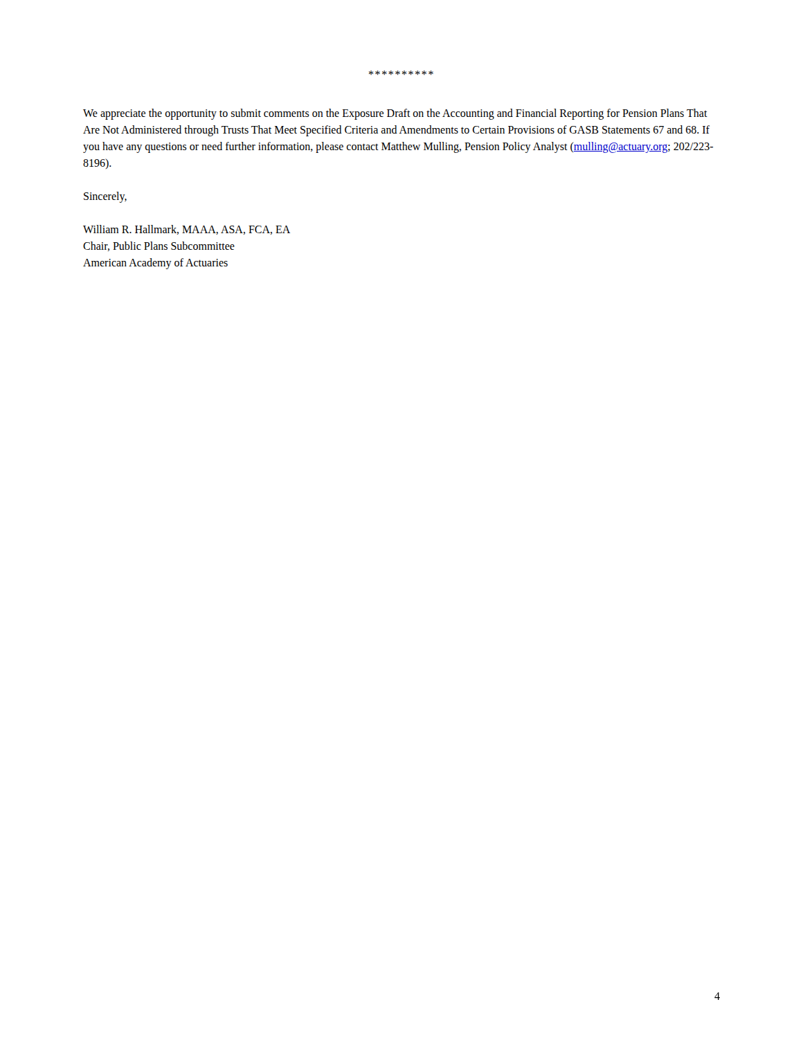**********
We appreciate the opportunity to submit comments on the Exposure Draft on the Accounting and Financial Reporting for Pension Plans That Are Not Administered through Trusts That Meet Specified Criteria and Amendments to Certain Provisions of GASB Statements 67 and 68. If you have any questions or need further information, please contact Matthew Mulling, Pension Policy Analyst (mulling@actuary.org; 202/223-8196).
Sincerely,
William R. Hallmark, MAAA, ASA, FCA, EA
Chair, Public Plans Subcommittee
American Academy of Actuaries
4